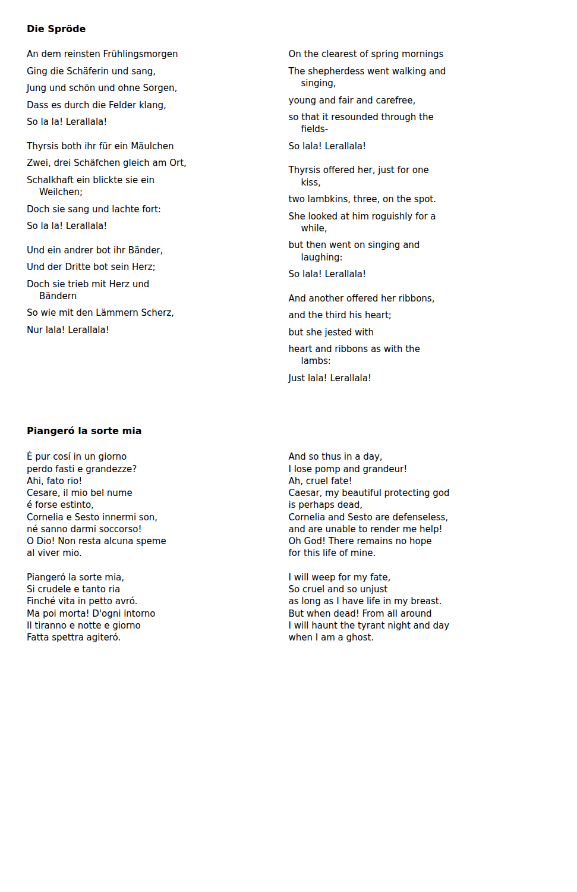Die Spröde
| An dem reinsten Frühlingsmorgen Ging die Schäferin und sang, Jung und schön und ohne Sorgen, Dass es durch die Felder klang, So la la! Lerallala! Thyrsis both ihr für ein Mäulchen Zwei, drei Schäfchen gleich am Ort, Schalkhaft ein blickte sie ein Weilchen; Doch sie sang und lachte fort: So la la! Lerallala! Und ein andrer bot ihr Bänder, Und der Dritte bot sein Herz; Doch sie trieb mit Herz und Bändern So wie mit den Lämmern Scherz, Nur lala! Lerallala! | On the clearest of spring mornings The shepherdess went walking and singing, young and fair and carefree, so that it resounded through the fields- So lala! Lerallala! Thyrsis offered her, just for one kiss, two lambkins, three, on the spot. She looked at him roguishly for a while, but then went on singing and laughing: So lala! Lerallala! And another offered her ribbons, and the third his heart; but she jested with heart and ribbons as with the lambs: Just lala! Lerallala! |
Piangeró la sorte mia
| É pur cosí in un giorno perdo fasti e grandezze? Ahi, fato rio! Cesare, il mio bel nume é forse estinto, Cornelia e Sesto innermi son, né sanno darmi soccorso! O Dio! Non resta alcuna speme al viver mio. Piangeró la sorte mia, Si crudele e tanto ria Finché vita in petto avró. Ma poi morta! D'ogni intorno Il tiranno e notte e giorno Fatta spettra agiteró. | And so thus in a day, I lose pomp and grandeur! Ah, cruel fate! Caesar, my beautiful protecting god is perhaps dead, Cornelia and Sesto are defenseless, and are unable to render me help! Oh God! There remains no hope for this life of mine. I will weep for my fate, So cruel and so unjust as long as I have life in my breast. But when dead! From all around I will haunt the tyrant night and day when I am a ghost. |